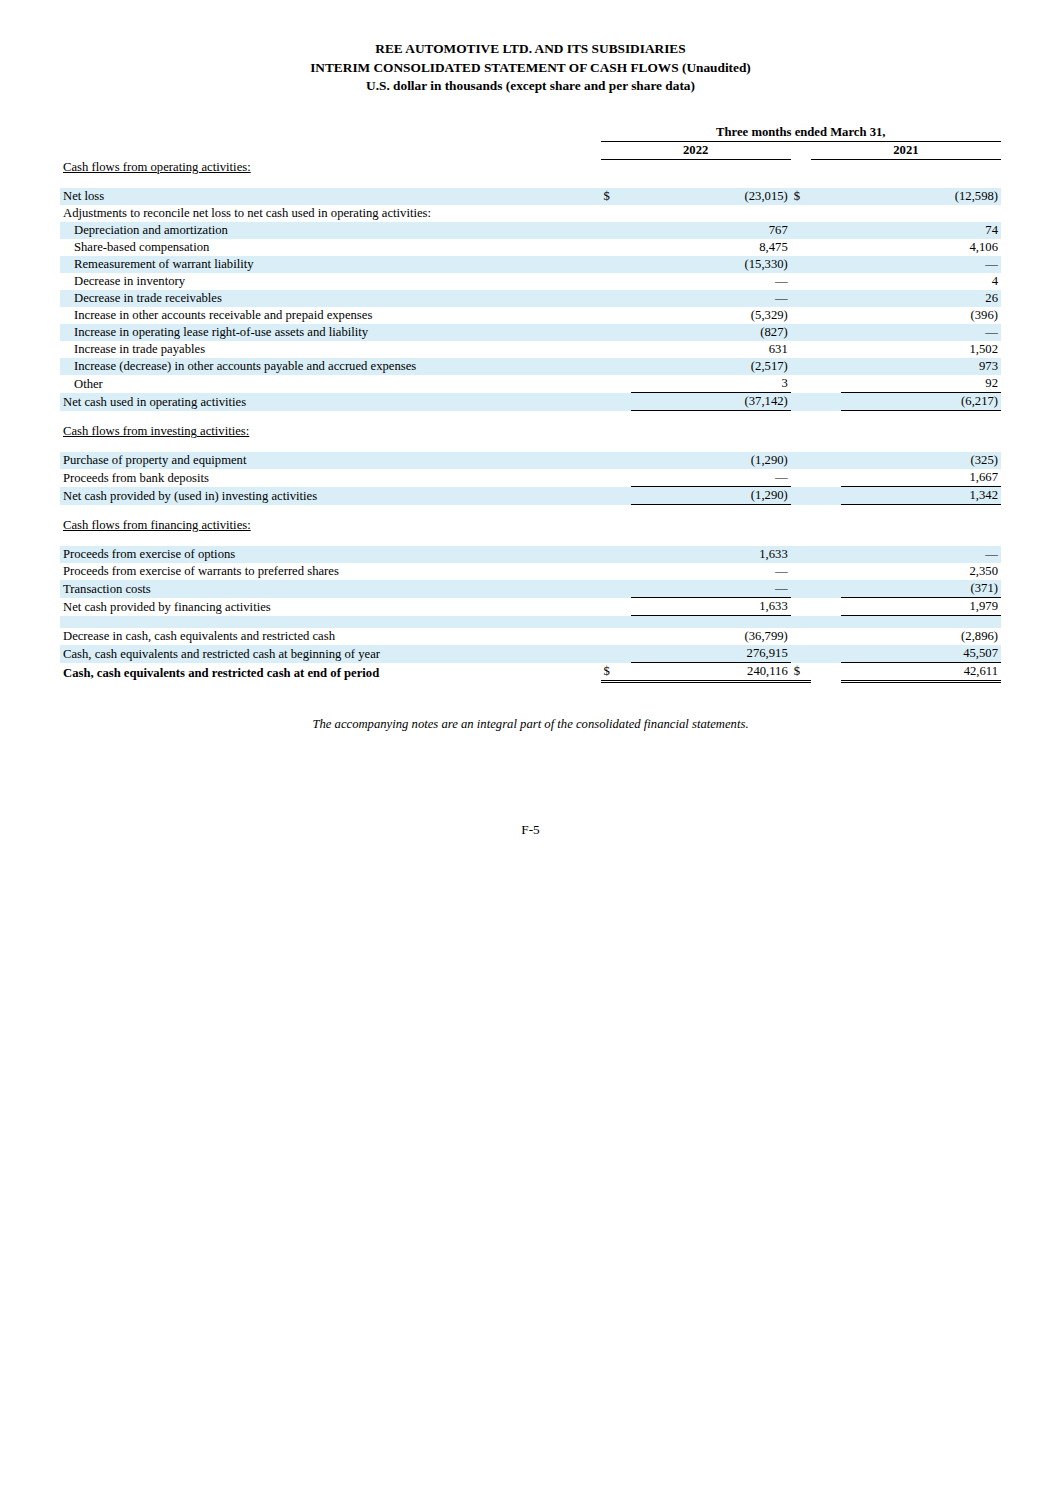REE AUTOMOTIVE LTD. AND ITS SUBSIDIARIES
INTERIM CONSOLIDATED STATEMENT OF CASH FLOWS (Unaudited)
U.S. dollar in thousands (except share and per share data)
| | | Three months ended March 31, |
| | | 2022 | | 2021 |
| Cash flows from operating activities: | | | | | | |
| Net loss | | $ | (23,015) | $ | | (12,598) |
| Adjustments to reconcile net loss to net cash used in operating activities: | | | | | | |
| Depreciation and amortization | | | 767 | | | 74 |
| Share-based compensation | | | 8,475 | | | 4,106 |
| Remeasurement of warrant liability | | | (15,330) | | | — |
| Decrease in inventory | | | — | | | 4 |
| Decrease in trade receivables | | | — | | | 26 |
| Increase in other accounts receivable and prepaid expenses | | | (5,329) | | | (396) |
| Increase in operating lease right-of-use assets and liability | | | (827) | | | — |
| Increase in trade payables | | | 631 | | | 1,502 |
| Increase (decrease) in other accounts payable and accrued expenses | | | (2,517) | | | 973 |
| Other | | | 3 | | | 92 |
| Net cash used in operating activities | | | (37,142) | | | (6,217) |
| Cash flows from investing activities: | | | | | | |
| Purchase of property and equipment | | | (1,290) | | | (325) |
| Proceeds from bank deposits | | | — | | | 1,667 |
| Net cash provided by (used in) investing activities | | | (1,290) | | | 1,342 |
| Cash flows from financing activities: | | | | | | |
| Proceeds from exercise of options | | | 1,633 | | | — |
| Proceeds from exercise of warrants to preferred shares | | | — | | | 2,350 |
| Transaction costs | | | — | | | (371) |
| Net cash provided by financing activities | | | 1,633 | | | 1,979 |
| Decrease in cash, cash equivalents and restricted cash | | | (36,799) | | | (2,896) |
| Cash, cash equivalents and restricted cash at beginning of year | | | 276,915 | | | 45,507 |
| Cash, cash equivalents and restricted cash at end of period | | $ | 240,116 | $ | | 42,611 |
The accompanying notes are an integral part of the consolidated financial statements.
F-5